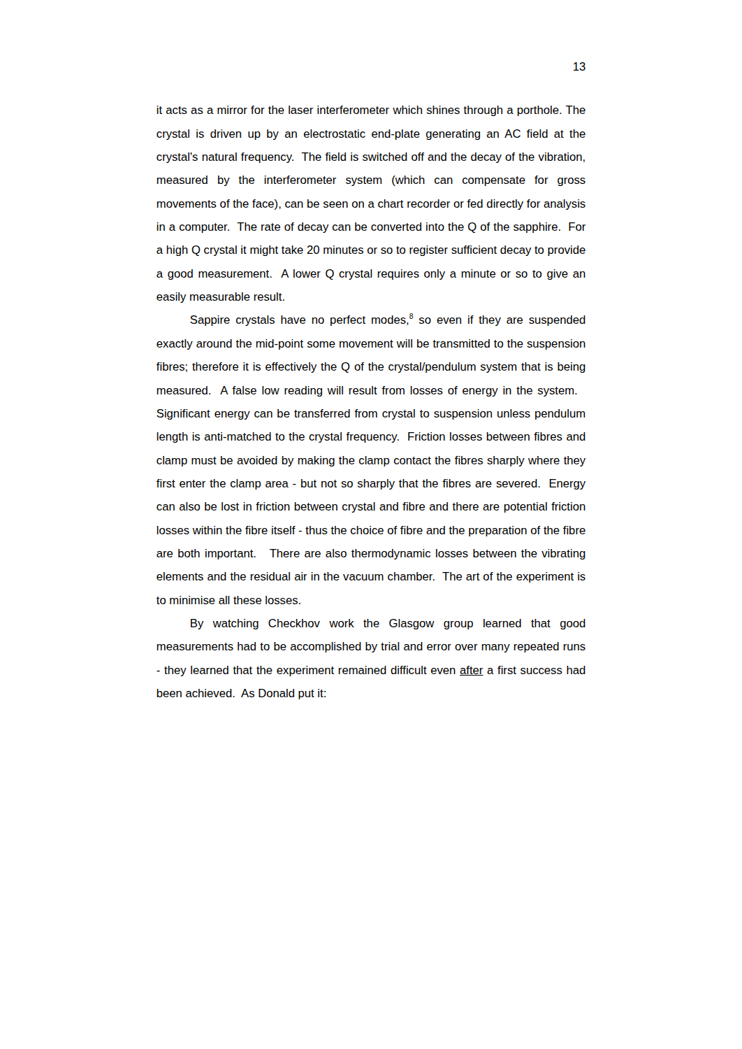13
it acts as a mirror for the laser interferometer which shines through a porthole. The crystal is driven up by an electrostatic end-plate generating an AC field at the crystal's natural frequency. The field is switched off and the decay of the vibration, measured by the interferometer system (which can compensate for gross movements of the face), can be seen on a chart recorder or fed directly for analysis in a computer. The rate of decay can be converted into the Q of the sapphire. For a high Q crystal it might take 20 minutes or so to register sufficient decay to provide a good measurement. A lower Q crystal requires only a minute or so to give an easily measurable result.
Sappire crystals have no perfect modes,8 so even if they are suspended exactly around the mid-point some movement will be transmitted to the suspension fibres; therefore it is effectively the Q of the crystal/pendulum system that is being measured. A false low reading will result from losses of energy in the system. Significant energy can be transferred from crystal to suspension unless pendulum length is anti-matched to the crystal frequency. Friction losses between fibres and clamp must be avoided by making the clamp contact the fibres sharply where they first enter the clamp area - but not so sharply that the fibres are severed. Energy can also be lost in friction between crystal and fibre and there are potential friction losses within the fibre itself - thus the choice of fibre and the preparation of the fibre are both important. There are also thermodynamic losses between the vibrating elements and the residual air in the vacuum chamber. The art of the experiment is to minimise all these losses.
By watching Checkhov work the Glasgow group learned that good measurements had to be accomplished by trial and error over many repeated runs - they learned that the experiment remained difficult even after a first success had been achieved. As Donald put it: